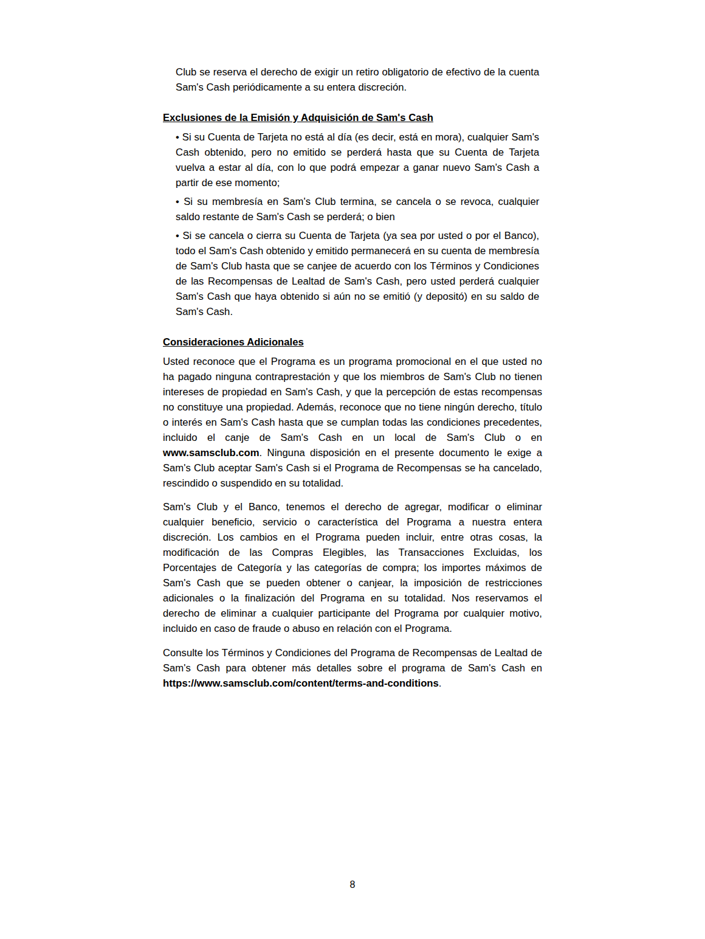Club se reserva el derecho de exigir un retiro obligatorio de efectivo de la cuenta Sam's Cash periódicamente a su entera discreción.
Exclusiones de la Emisión y Adquisición de Sam's Cash
• Si su Cuenta de Tarjeta no está al día (es decir, está en mora), cualquier Sam's Cash obtenido, pero no emitido se perderá hasta que su Cuenta de Tarjeta vuelva a estar al día, con lo que podrá empezar a ganar nuevo Sam's Cash a partir de ese momento;
• Si su membresía en Sam's Club termina, se cancela o se revoca, cualquier saldo restante de Sam's Cash se perderá; o bien
• Si se cancela o cierra su Cuenta de Tarjeta (ya sea por usted o por el Banco), todo el Sam's Cash obtenido y emitido permanecerá en su cuenta de membresía de Sam's Club hasta que se canjee de acuerdo con los Términos y Condiciones de las Recompensas de Lealtad de Sam's Cash, pero usted perderá cualquier Sam's Cash que haya obtenido si aún no se emitió (y depositó) en su saldo de Sam's Cash.
Consideraciones Adicionales
Usted reconoce que el Programa es un programa promocional en el que usted no ha pagado ninguna contraprestación y que los miembros de Sam's Club no tienen intereses de propiedad en Sam's Cash, y que la percepción de estas recompensas no constituye una propiedad. Además, reconoce que no tiene ningún derecho, título o interés en Sam's Cash hasta que se cumplan todas las condiciones precedentes, incluido el canje de Sam's Cash en un local de Sam's Club o en www.samsclub.com. Ninguna disposición en el presente documento le exige a Sam's Club aceptar Sam's Cash si el Programa de Recompensas se ha cancelado, rescindido o suspendido en su totalidad.
Sam's Club y el Banco, tenemos el derecho de agregar, modificar o eliminar cualquier beneficio, servicio o característica del Programa a nuestra entera discreción. Los cambios en el Programa pueden incluir, entre otras cosas, la modificación de las Compras Elegibles, las Transacciones Excluidas, los Porcentajes de Categoría y las categorías de compra; los importes máximos de Sam's Cash que se pueden obtener o canjear, la imposición de restricciones adicionales o la finalización del Programa en su totalidad. Nos reservamos el derecho de eliminar a cualquier participante del Programa por cualquier motivo, incluido en caso de fraude o abuso en relación con el Programa.
Consulte los Términos y Condiciones del Programa de Recompensas de Lealtad de Sam's Cash para obtener más detalles sobre el programa de Sam's Cash en https://www.samsclub.com/content/terms-and-conditions.
8